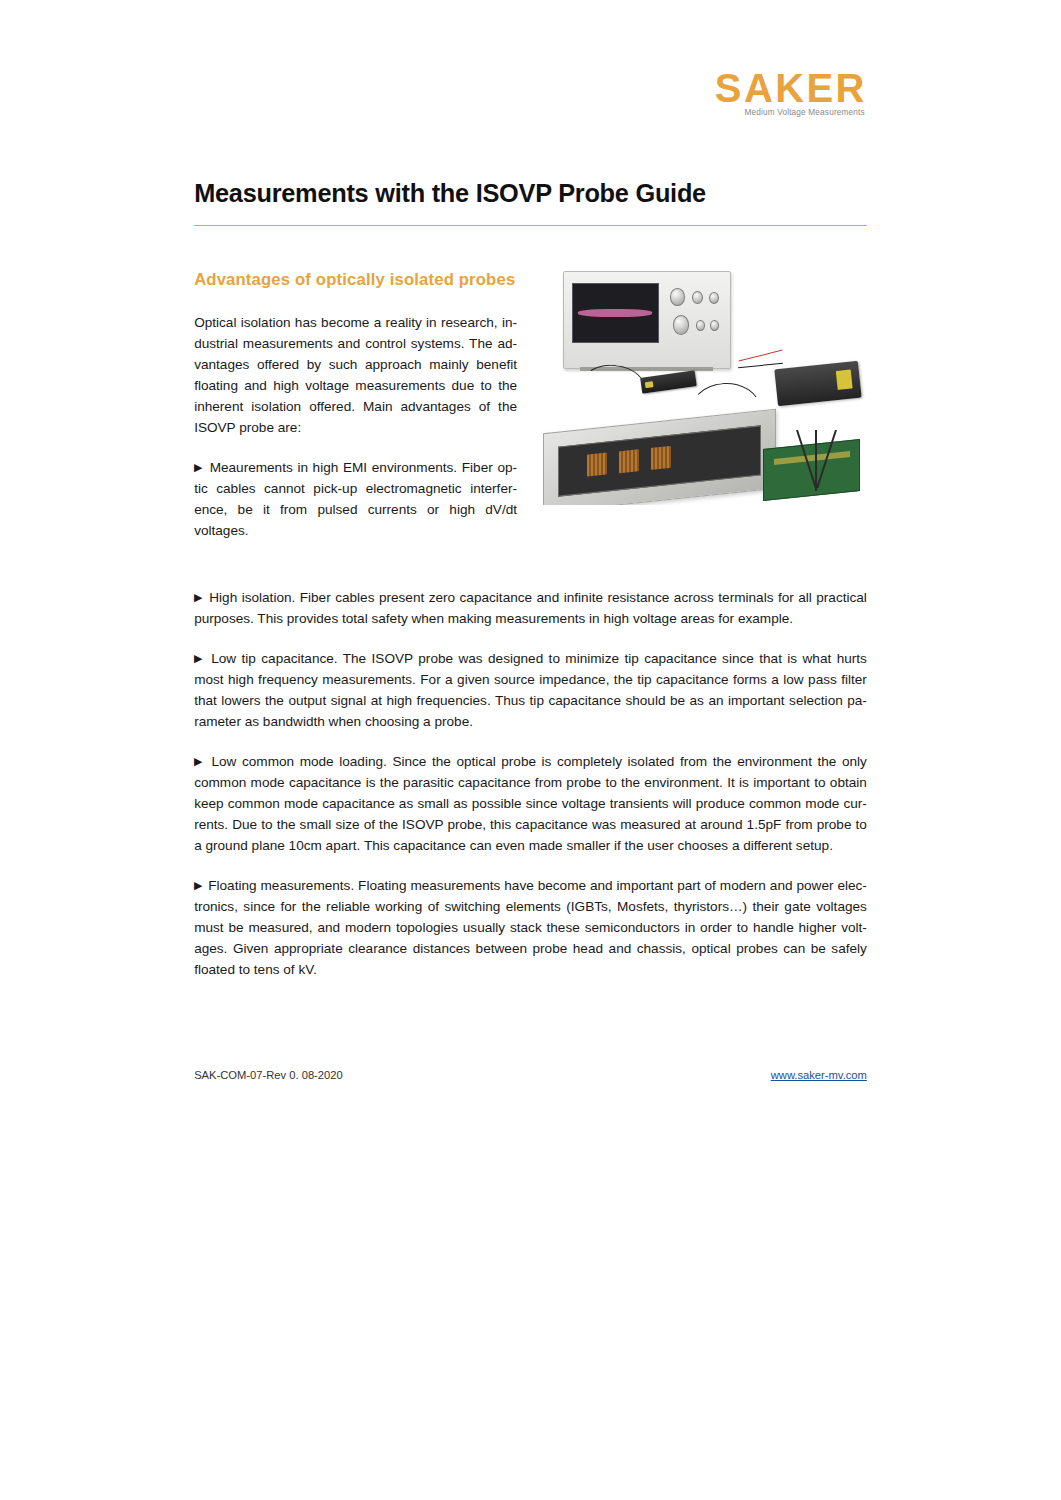SAKERMedium Voltage Measurements
Measurements with the ISOVP Probe Guide
Advantages of optically isolated probes
Optical isolation has become a reality in research, industrial measurements and control systems. The advantages offered by such approach mainly benefit floating and high voltage measurements due to the inherent isolation offered. Main advantages of the ISOVP probe are:
▶ Meaurements in high EMI environments. Fiber optic cables cannot pick-up electromagnetic interference, be it from pulsed currents or high dV/dt voltages.
▶ High isolation. Fiber cables present zero capacitance and infinite resistance across terminals for all practical purposes. This provides total safety when making measurements in high voltage areas for example.
▶ Low tip capacitance. The ISOVP probe was designed to minimize tip capacitance since that is what hurts most high frequency measurements. For a given source impedance, the tip capacitance forms a low pass filter that lowers the output signal at high frequencies. Thus tip capacitance should be as an important selection parameter as bandwidth when choosing a probe.
▶ Low common mode loading. Since the optical probe is completely isolated from the environment the only common mode capacitance is the parasitic capacitance from probe to the environment. It is important to obtain keep common mode capacitance as small as possible since voltage transients will produce common mode currents. Due to the small size of the ISOVP probe, this capacitance was measured at around 1.5pF from probe to a ground plane 10cm apart. This capacitance can even made smaller if the user chooses a different setup.
▶ Floating measurements. Floating measurements have become and important part of modern and power electronics, since for the reliable working of switching elements (IGBTs, Mosfets, thyristors…) their gate voltages must be measured, and modern topologies usually stack these semiconductors in order to handle higher voltages. Given appropriate clearance distances between probe head and chassis, optical probes can be safely floated to tens of kV.
SAK-COM-07-Rev 0. 08-2020 www.saker-mv.com